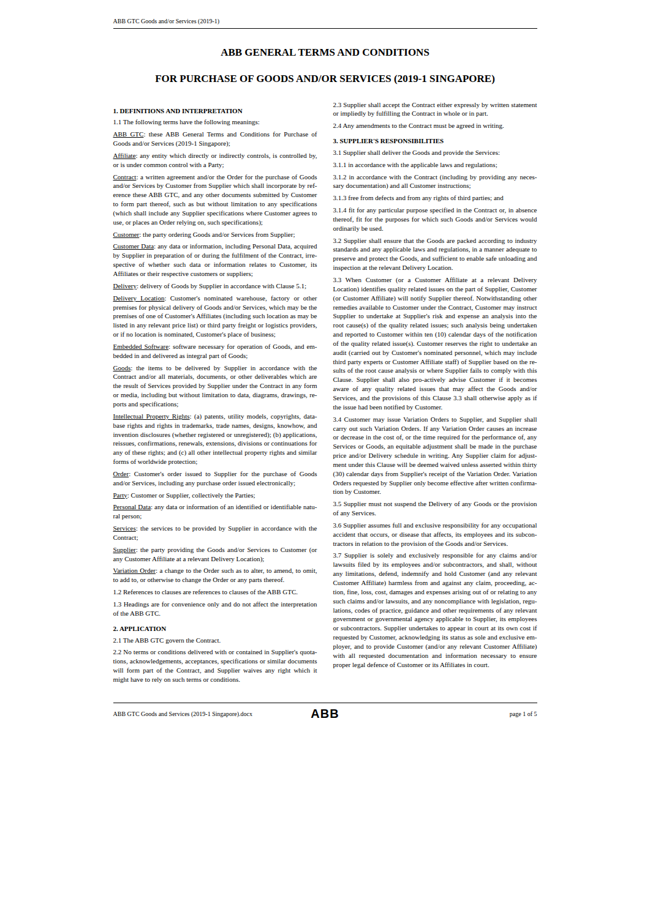ABB GTC Goods and/or Services (2019-1)
ABB GENERAL TERMS AND CONDITIONS FOR PURCHASE OF GOODS AND/OR SERVICES (2019-1 SINGAPORE)
1. DEFINITIONS AND INTERPRETATION
1.1 The following terms have the following meanings:
ABB GTC: these ABB General Terms and Conditions for Purchase of Goods and/or Services (2019-1 Singapore);
Affiliate: any entity which directly or indirectly controls, is controlled by, or is under common control with a Party;
Contract: a written agreement and/or the Order for the purchase of Goods and/or Services by Customer from Supplier which shall incorporate by reference these ABB GTC, and any other documents submitted by Customer to form part thereof, such as but without limitation to any specifications (which shall include any Supplier specifications where Customer agrees to use, or places an Order relying on, such specifications);
Customer: the party ordering Goods and/or Services from Supplier;
Customer Data: any data or information, including Personal Data, acquired by Supplier in preparation of or during the fulfilment of the Contract, irrespective of whether such data or information relates to Customer, its Affiliates or their respective customers or suppliers;
Delivery: delivery of Goods by Supplier in accordance with Clause 5.1;
Delivery Location: Customer's nominated warehouse, factory or other premises for physical delivery of Goods and/or Services, which may be the premises of one of Customer's Affiliates (including such location as may be listed in any relevant price list) or third party freight or logistics providers, or if no location is nominated, Customer's place of business;
Embedded Software: software necessary for operation of Goods, and embedded in and delivered as integral part of Goods;
Goods: the items to be delivered by Supplier in accordance with the Contract and/or all materials, documents, or other deliverables which are the result of Services provided by Supplier under the Contract in any form or media, including but without limitation to data, diagrams, drawings, reports and specifications;
Intellectual Property Rights: (a) patents, utility models, copyrights, database rights and rights in trademarks, trade names, designs, knowhow, and invention disclosures (whether registered or unregistered); (b) applications, reissues, confirmations, renewals, extensions, divisions or continuations for any of these rights; and (c) all other intellectual property rights and similar forms of worldwide protection;
Order: Customer's order issued to Supplier for the purchase of Goods and/or Services, including any purchase order issued electronically;
Party: Customer or Supplier, collectively the Parties;
Personal Data: any data or information of an identified or identifiable natural person;
Services: the services to be provided by Supplier in accordance with the Contract;
Supplier: the party providing the Goods and/or Services to Customer (or any Customer Affiliate at a relevant Delivery Location);
Variation Order: a change to the Order such as to alter, to amend, to omit, to add to, or otherwise to change the Order or any parts thereof.
1.2 References to clauses are references to clauses of the ABB GTC.
1.3 Headings are for convenience only and do not affect the interpretation of the ABB GTC.
2. APPLICATION
2.1 The ABB GTC govern the Contract.
2.2 No terms or conditions delivered with or contained in Supplier's quotations, acknowledgements, acceptances, specifications or similar documents will form part of the Contract, and Supplier waives any right which it might have to rely on such terms or conditions.
2.3 Supplier shall accept the Contract either expressly by written statement or impliedly by fulfilling the Contract in whole or in part.
2.4 Any amendments to the Contract must be agreed in writing.
3. SUPPLIER'S RESPONSIBILITIES
3.1 Supplier shall deliver the Goods and provide the Services:
3.1.1 in accordance with the applicable laws and regulations;
3.1.2 in accordance with the Contract (including by providing any necessary documentation) and all Customer instructions;
3.1.3 free from defects and from any rights of third parties; and
3.1.4 fit for any particular purpose specified in the Contract or, in absence thereof, fit for the purposes for which such Goods and/or Services would ordinarily be used.
3.2 Supplier shall ensure that the Goods are packed according to industry standards and any applicable laws and regulations, in a manner adequate to preserve and protect the Goods, and sufficient to enable safe unloading and inspection at the relevant Delivery Location.
3.3 When Customer (or a Customer Affiliate at a relevant Delivery Location) identifies quality related issues on the part of Supplier, Customer (or Customer Affiliate) will notify Supplier thereof. Notwithstanding other remedies available to Customer under the Contract, Customer may instruct Supplier to undertake at Supplier's risk and expense an analysis into the root cause(s) of the quality related issues; such analysis being undertaken and reported to Customer within ten (10) calendar days of the notification of the quality related issue(s). Customer reserves the right to undertake an audit (carried out by Customer's nominated personnel, which may include third party experts or Customer Affiliate staff) of Supplier based on the results of the root cause analysis or where Supplier fails to comply with this Clause. Supplier shall also pro-actively advise Customer if it becomes aware of any quality related issues that may affect the Goods and/or Services, and the provisions of this Clause 3.3 shall otherwise apply as if the issue had been notified by Customer.
3.4 Customer may issue Variation Orders to Supplier, and Supplier shall carry out such Variation Orders. If any Variation Order causes an increase or decrease in the cost of, or the time required for the performance of, any Services or Goods, an equitable adjustment shall be made in the purchase price and/or Delivery schedule in writing. Any Supplier claim for adjustment under this Clause will be deemed waived unless asserted within thirty (30) calendar days from Supplier's receipt of the Variation Order. Variation Orders requested by Supplier only become effective after written confirmation by Customer.
3.5 Supplier must not suspend the Delivery of any Goods or the provision of any Services.
3.6 Supplier assumes full and exclusive responsibility for any occupational accident that occurs, or disease that affects, its employees and its subcontractors in relation to the provision of the Goods and/or Services.
3.7 Supplier is solely and exclusively responsible for any claims and/or lawsuits filed by its employees and/or subcontractors, and shall, without any limitations, defend, indemnify and hold Customer (and any relevant Customer Affiliate) harmless from and against any claim, proceeding, action, fine, loss, cost, damages and expenses arising out of or relating to any such claims and/or lawsuits, and any noncompliance with legislation, regulations, codes of practice, guidance and other requirements of any relevant government or governmental agency applicable to Supplier, its employees or subcontractors. Supplier undertakes to appear in court at its own cost if requested by Customer, acknowledging its status as sole and exclusive employer, and to provide Customer (and/or any relevant Customer Affiliate) with all requested documentation and information necessary to ensure proper legal defence of Customer or its Affiliates in court.
ABB GTC Goods and Services (2019-1 Singapore).docx
ABB
page 1 of 5